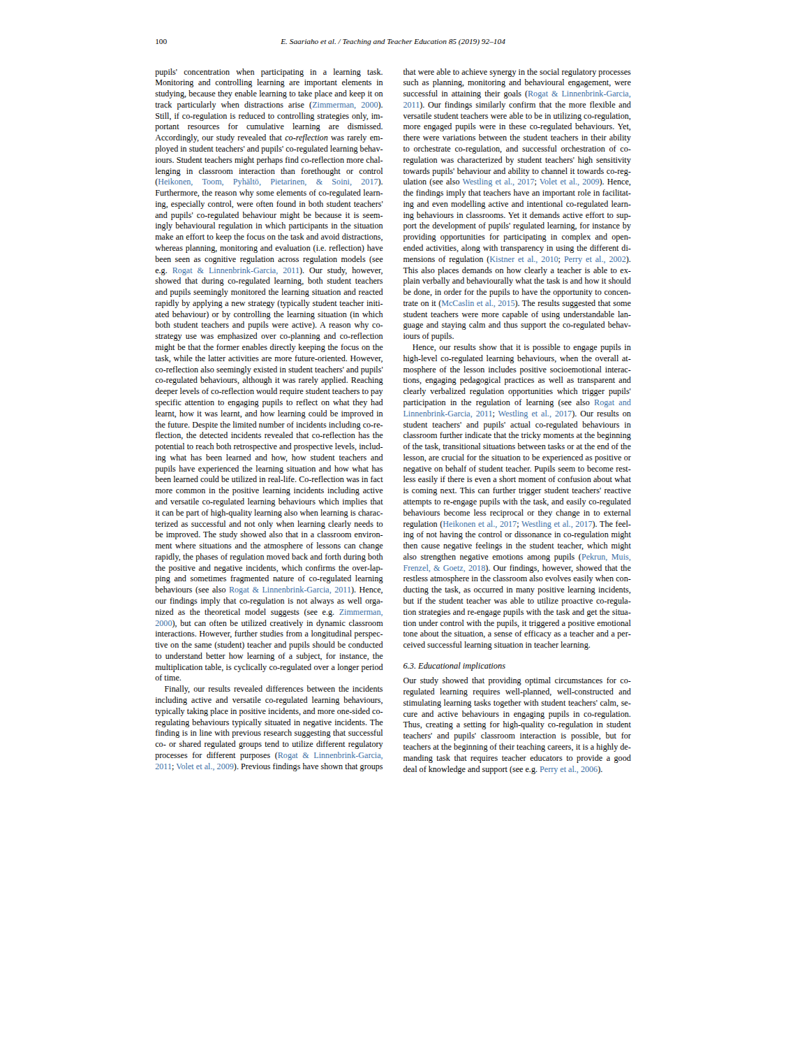100 E. Saariaho et al. / Teaching and Teacher Education 85 (2019) 92–104
pupils' concentration when participating in a learning task. Monitoring and controlling learning are important elements in studying, because they enable learning to take place and keep it on track particularly when distractions arise (Zimmerman, 2000). Still, if co-regulation is reduced to controlling strategies only, important resources for cumulative learning are dismissed. Accordingly, our study revealed that co-reflection was rarely employed in student teachers' and pupils' co-regulated learning behaviours. Student teachers might perhaps find co-reflection more challenging in classroom interaction than forethought or control (Heikonen, Toom, Pyhältö, Pietarinen, & Soini, 2017). Furthermore, the reason why some elements of co-regulated learning, especially control, were often found in both student teachers' and pupils' co-regulated behaviour might be because it is seemingly behavioural regulation in which participants in the situation make an effort to keep the focus on the task and avoid distractions, whereas planning, monitoring and evaluation (i.e. reflection) have been seen as cognitive regulation across regulation models (see e.g. Rogat & Linnenbrink-Garcia, 2011). Our study, however, showed that during co-regulated learning, both student teachers and pupils seemingly monitored the learning situation and reacted rapidly by applying a new strategy (typically student teacher initiated behaviour) or by controlling the learning situation (in which both student teachers and pupils were active). A reason why co-strategy use was emphasized over co-planning and co-reflection might be that the former enables directly keeping the focus on the task, while the latter activities are more future-oriented. However, co-reflection also seemingly existed in student teachers' and pupils' co-regulated behaviours, although it was rarely applied. Reaching deeper levels of co-reflection would require student teachers to pay specific attention to engaging pupils to reflect on what they had learnt, how it was learnt, and how learning could be improved in the future. Despite the limited number of incidents including co-reflection, the detected incidents revealed that co-reflection has the potential to reach both retrospective and prospective levels, including what has been learned and how, how student teachers and pupils have experienced the learning situation and how what has been learned could be utilized in real-life. Co-reflection was in fact more common in the positive learning incidents including active and versatile co-regulated learning behaviours which implies that it can be part of high-quality learning also when learning is characterized as successful and not only when learning clearly needs to be improved. The study showed also that in a classroom environment where situations and the atmosphere of lessons can change rapidly, the phases of regulation moved back and forth during both the positive and negative incidents, which confirms the over-lapping and sometimes fragmented nature of co-regulated learning behaviours (see also Rogat & Linnenbrink-Garcia, 2011). Hence, our findings imply that co-regulation is not always as well organized as the theoretical model suggests (see e.g. Zimmerman, 2000), but can often be utilized creatively in dynamic classroom interactions. However, further studies from a longitudinal perspective on the same (student) teacher and pupils should be conducted to understand better how learning of a subject, for instance, the multiplication table, is cyclically co-regulated over a longer period of time.
Finally, our results revealed differences between the incidents including active and versatile co-regulated learning behaviours, typically taking place in positive incidents, and more one-sided co-regulating behaviours typically situated in negative incidents. The finding is in line with previous research suggesting that successful co- or shared regulated groups tend to utilize different regulatory processes for different purposes (Rogat & Linnenbrink-Garcia, 2011; Volet et al., 2009). Previous findings have shown that groups that were able to achieve synergy in the social regulatory processes such as planning, monitoring and behavioural engagement, were successful in attaining their goals (Rogat & Linnenbrink-Garcia, 2011). Our findings similarly confirm that the more flexible and versatile student teachers were able to be in utilizing co-regulation, more engaged pupils were in these co-regulated behaviours. Yet, there were variations between the student teachers in their ability to orchestrate co-regulation, and successful orchestration of co-regulation was characterized by student teachers' high sensitivity towards pupils' behaviour and ability to channel it towards co-regulation (see also Westling et al., 2017; Volet et al., 2009). Hence, the findings imply that teachers have an important role in facilitating and even modelling active and intentional co-regulated learning behaviours in classrooms. Yet it demands active effort to support the development of pupils' regulated learning, for instance by providing opportunities for participating in complex and open-ended activities, along with transparency in using the different dimensions of regulation (Kistner et al., 2010; Perry et al., 2002). This also places demands on how clearly a teacher is able to explain verbally and behaviourally what the task is and how it should be done, in order for the pupils to have the opportunity to concentrate on it (McCaslin et al., 2015). The results suggested that some student teachers were more capable of using understandable language and staying calm and thus support the co-regulated behaviours of pupils.
Hence, our results show that it is possible to engage pupils in high-level co-regulated learning behaviours, when the overall atmosphere of the lesson includes positive socioemotional interactions, engaging pedagogical practices as well as transparent and clearly verbalized regulation opportunities which trigger pupils' participation in the regulation of learning (see also Rogat and Linnenbrink-Garcia, 2011; Westling et al., 2017). Our results on student teachers' and pupils' actual co-regulated behaviours in classroom further indicate that the tricky moments at the beginning of the task, transitional situations between tasks or at the end of the lesson, are crucial for the situation to be experienced as positive or negative on behalf of student teacher. Pupils seem to become restless easily if there is even a short moment of confusion about what is coming next. This can further trigger student teachers' reactive attempts to re-engage pupils with the task, and easily co-regulated behaviours become less reciprocal or they change in to external regulation (Heikonen et al., 2017; Westling et al., 2017). The feeling of not having the control or dissonance in co-regulation might then cause negative feelings in the student teacher, which might also strengthen negative emotions among pupils (Pekrun, Muis, Frenzel, & Goetz, 2018). Our findings, however, showed that the restless atmosphere in the classroom also evolves easily when conducting the task, as occurred in many positive learning incidents, but if the student teacher was able to utilize proactive co-regulation strategies and re-engage pupils with the task and get the situation under control with the pupils, it triggered a positive emotional tone about the situation, a sense of efficacy as a teacher and a perceived successful learning situation in teacher learning.
6.3. Educational implications
Our study showed that providing optimal circumstances for co-regulated learning requires well-planned, well-constructed and stimulating learning tasks together with student teachers' calm, secure and active behaviours in engaging pupils in co-regulation. Thus, creating a setting for high-quality co-regulation in student teachers' and pupils' classroom interaction is possible, but for teachers at the beginning of their teaching careers, it is a highly demanding task that requires teacher educators to provide a good deal of knowledge and support (see e.g. Perry et al., 2006).